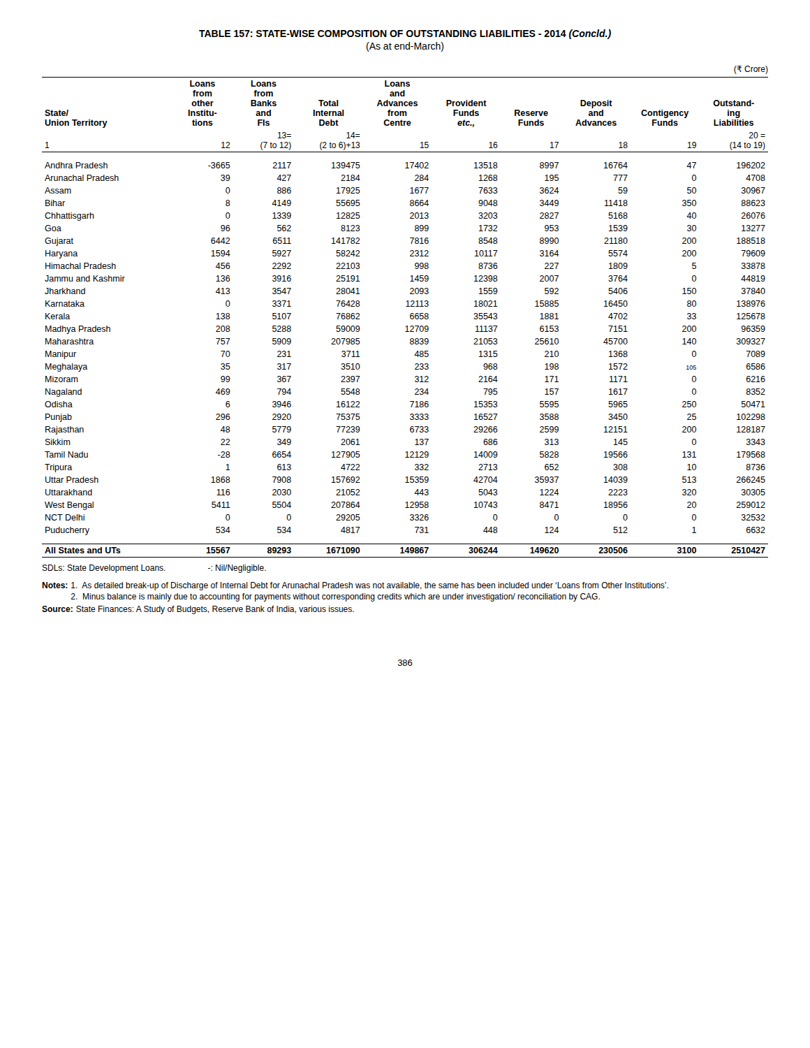TABLE 157: STATE-WISE COMPOSITION OF OUTSTANDING LIABILITIES - 2014 (Concld.)
(As at end-March)
(₹ Crore)
| State/ Union Territory | Loans from other Institu- tions | Loans from Banks and FIs | Total Internal Debt | Loans and Advances from Centre | Provident Funds etc., | Reserve Funds | Deposit and Advances | Contigency Funds | Outstand- ing Liabilities |
| --- | --- | --- | --- | --- | --- | --- | --- | --- | --- |
| 1 | 12 | 13= (7 to 12) | 14= (2 to 6)+13 | 15 | 16 | 17 | 18 | 19 | 20 = (14 to 19) |
| Andhra Pradesh | -3665 | 2117 | 139475 | 17402 | 13518 | 8997 | 16764 | 47 | 196202 |
| Arunachal Pradesh | 39 | 427 | 2184 | 284 | 1268 | 195 | 777 | 0 | 4708 |
| Assam | 0 | 886 | 17925 | 1677 | 7633 | 3624 | 59 | 50 | 30967 |
| Bihar | 8 | 4149 | 55695 | 8664 | 9048 | 3449 | 11418 | 350 | 88623 |
| Chhattisgarh | 0 | 1339 | 12825 | 2013 | 3203 | 2827 | 5168 | 40 | 26076 |
| Goa | 96 | 562 | 8123 | 899 | 1732 | 953 | 1539 | 30 | 13277 |
| Gujarat | 6442 | 6511 | 141782 | 7816 | 8548 | 8990 | 21180 | 200 | 188518 |
| Haryana | 1594 | 5927 | 58242 | 2312 | 10117 | 3164 | 5574 | 200 | 79609 |
| Himachal Pradesh | 456 | 2292 | 22103 | 998 | 8736 | 227 | 1809 | 5 | 33878 |
| Jammu and Kashmir | 136 | 3916 | 25191 | 1459 | 12398 | 2007 | 3764 | 0 | 44819 |
| Jharkhand | 413 | 3547 | 28041 | 2093 | 1559 | 592 | 5406 | 150 | 37840 |
| Karnataka | 0 | 3371 | 76428 | 12113 | 18021 | 15885 | 16450 | 80 | 138976 |
| Kerala | 138 | 5107 | 76862 | 6658 | 35543 | 1881 | 4702 | 33 | 125678 |
| Madhya Pradesh | 208 | 5288 | 59009 | 12709 | 11137 | 6153 | 7151 | 200 | 96359 |
| Maharashtra | 757 | 5909 | 207985 | 8839 | 21053 | 25610 | 45700 | 140 | 309327 |
| Manipur | 70 | 231 | 3711 | 485 | 1315 | 210 | 1368 | 0 | 7089 |
| Meghalaya | 35 | 317 | 3510 | 233 | 968 | 198 | 1572 | 105 | 6586 |
| Mizoram | 99 | 367 | 2397 | 312 | 2164 | 171 | 1171 | 0 | 6216 |
| Nagaland | 469 | 794 | 5548 | 234 | 795 | 157 | 1617 | 0 | 8352 |
| Odisha | 6 | 3946 | 16122 | 7186 | 15353 | 5595 | 5965 | 250 | 50471 |
| Punjab | 296 | 2920 | 75375 | 3333 | 16527 | 3588 | 3450 | 25 | 102298 |
| Rajasthan | 48 | 5779 | 77239 | 6733 | 29266 | 2599 | 12151 | 200 | 128187 |
| Sikkim | 22 | 349 | 2061 | 137 | 686 | 313 | 145 | 0 | 3343 |
| Tamil Nadu | -28 | 6654 | 127905 | 12129 | 14009 | 5828 | 19566 | 131 | 179568 |
| Tripura | 1 | 613 | 4722 | 332 | 2713 | 652 | 308 | 10 | 8736 |
| Uttar Pradesh | 1868 | 7908 | 157692 | 15359 | 42704 | 35937 | 14039 | 513 | 266245 |
| Uttarakhand | 116 | 2030 | 21052 | 443 | 5043 | 1224 | 2223 | 320 | 30305 |
| West Bengal | 5411 | 5504 | 207864 | 12958 | 10743 | 8471 | 18956 | 20 | 259012 |
| NCT Delhi | 0 | 0 | 29205 | 3326 | 0 | 0 | 0 | 0 | 32532 |
| Puducherry | 534 | 534 | 4817 | 731 | 448 | 124 | 512 | 1 | 6632 |
| All States and UTs | 15567 | 89293 | 1671090 | 149867 | 306244 | 149620 | 230506 | 3100 | 2510427 |
SDLs: State Development Loans. -: Nil/Negligible.
Notes: 1. As detailed break-up of Discharge of Internal Debt for Arunachal Pradesh was not available, the same has been included under ‘Loans from Other Institutions’.
Notes: 2. Minus balance is mainly due to accounting for payments without corresponding credits which are under investigation/ reconciliation by CAG.
Source: State Finances: A Study of Budgets, Reserve Bank of India, various issues.
386